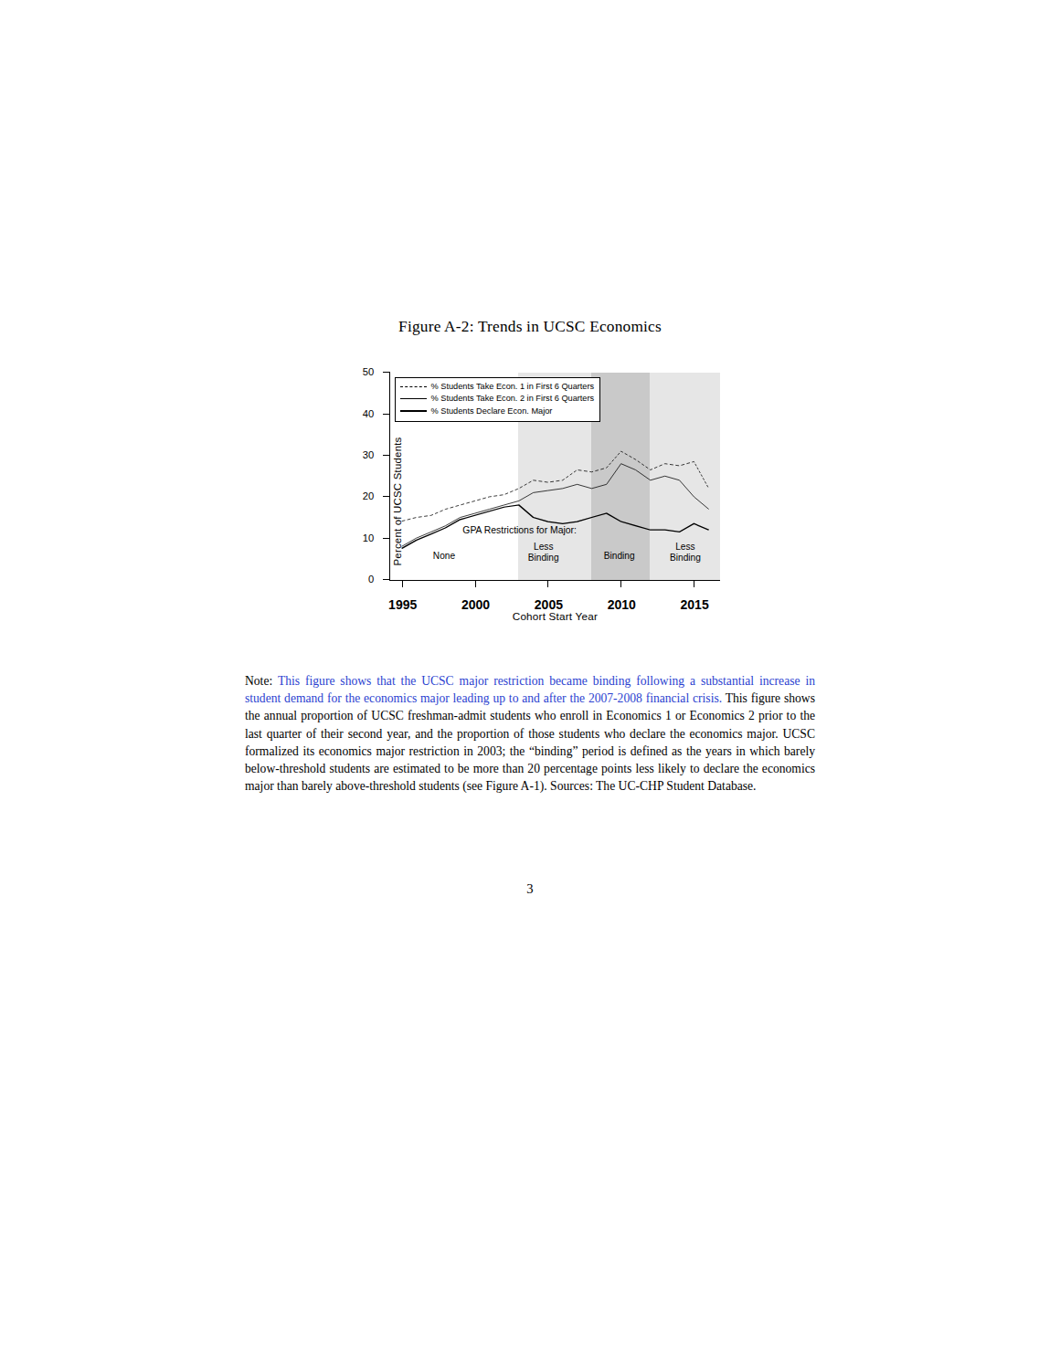Figure A-2: Trends in UCSC Economics
Percent of UCSC Students
0
10
20
30
40
50
1995
2000
2005
2010
2015
Cohort Start Year
% Students Take Econ. 1 in First 6 Quarters
% Students Take Econ. 2 in First 6 Quarters
% Students Declare Econ. Major
GPA Restrictions for Major:
None
Less
Binding
Binding
Less
Binding
Note: This figure shows that the UCSC major restriction became binding following a substantial increase in student demand for the economics major leading up to and after the 2007-2008 financial crisis. This figure shows the annual proportion of UCSC freshman-admit students who enroll in Economics 1 or Economics 2 prior to the last quarter of their second year, and the proportion of those students who declare the economics major. UCSC formalized its economics major restriction in 2003; the “binding” period is defined as the years in which barely below-threshold students are estimated to be more than 20 percentage points less likely to declare the economics major than barely above-threshold students (see Figure A-1). Sources: The UC-CHP Student Database.
3